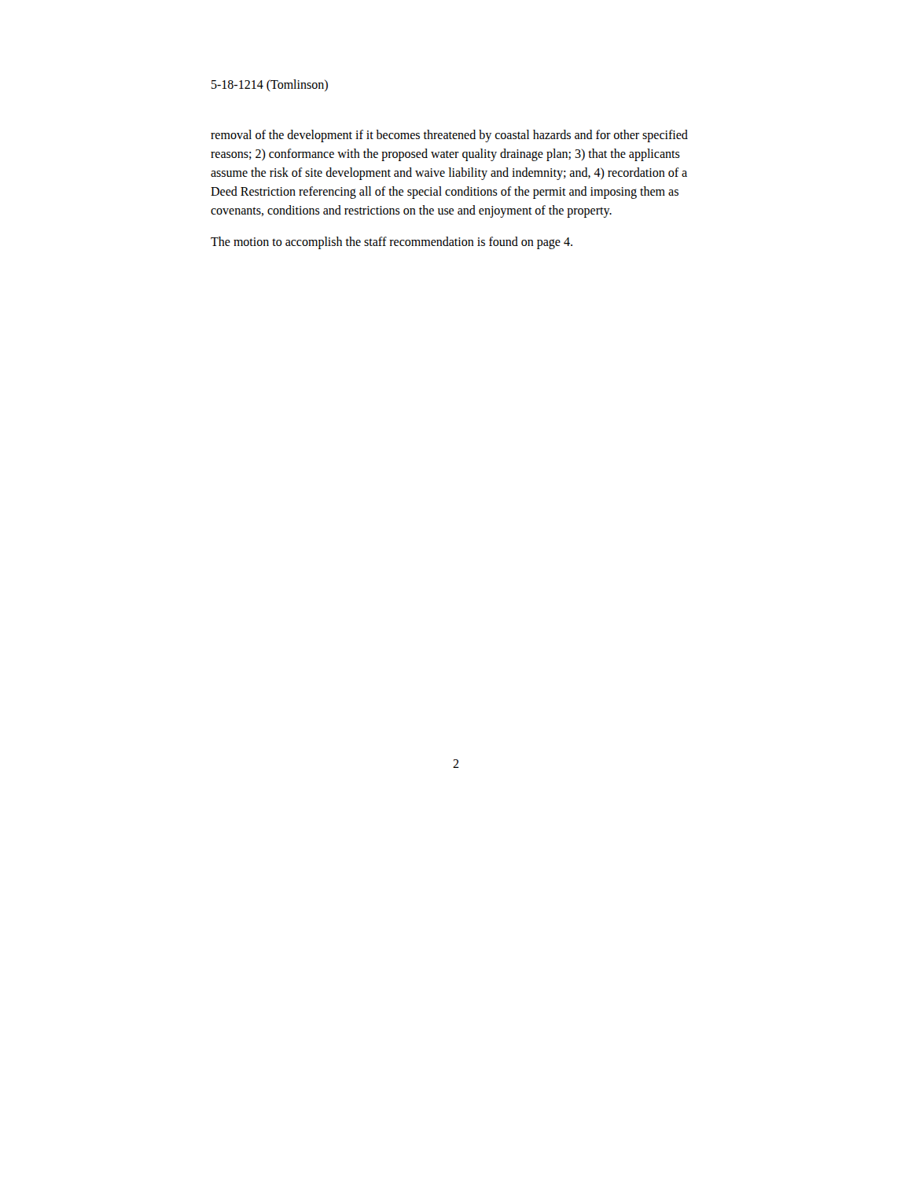5-18-1214 (Tomlinson)
removal of the development if it becomes threatened by coastal hazards and for other specified reasons; 2) conformance with the proposed water quality drainage plan; 3) that the applicants assume the risk of site development and waive liability and indemnity; and, 4) recordation of a Deed Restriction referencing all of the special conditions of the permit and imposing them as covenants, conditions and restrictions on the use and enjoyment of the property.
The motion to accomplish the staff recommendation is found on page 4.
2